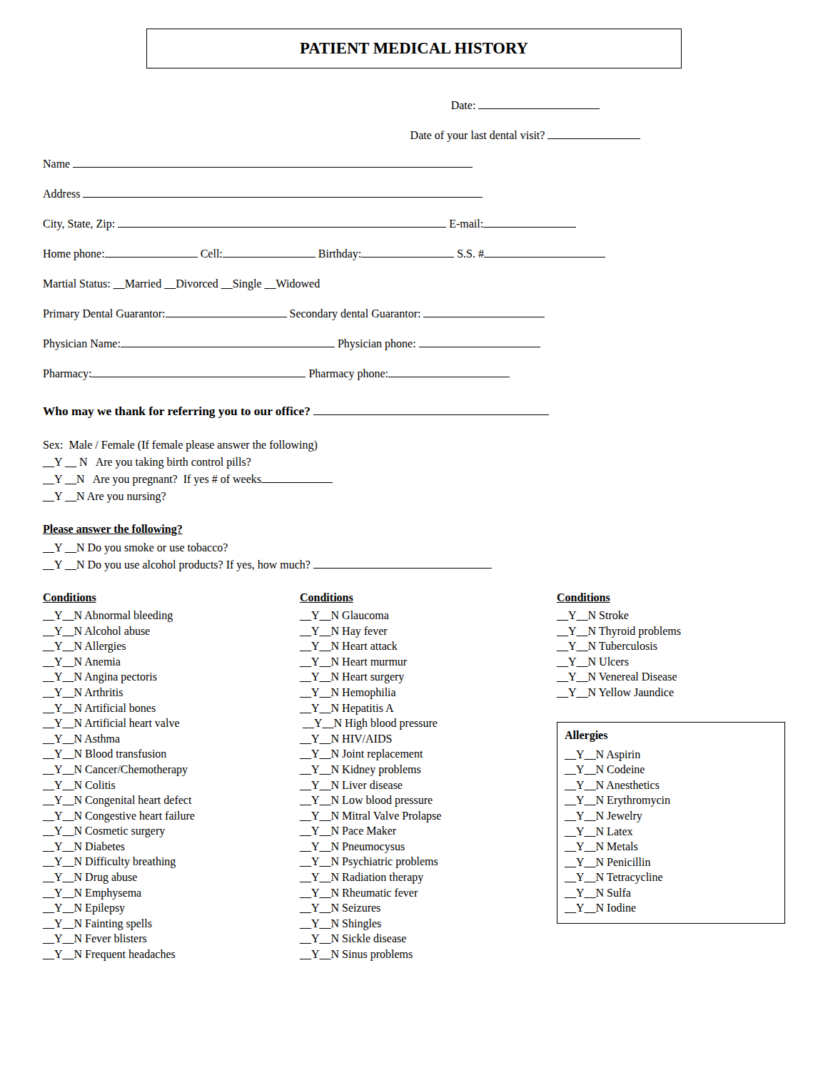PATIENT MEDICAL HISTORY
Date:
Date of your last dental visit?
Name
Address
City, State, Zip: E-mail:
Home phone: Cell: Birthday: S.S. #
Martial Status: __Married __Divorced __Single __Widowed
Primary Dental Guarantor: Secondary dental Guarantor:
Physician Name: Physician phone:
Pharmacy: Pharmacy phone:
Who may we thank for referring you to our office?
Sex: Male / Female (If female please answer the following)
__Y __ N Are you taking birth control pills?
__Y __N Are you pregnant? If yes # of weeks
__Y __N Are you nursing?
Please answer the following?
__Y __N Do you smoke or use tobacco?
__Y __N Do you use alcohol products? If yes, how much?
Conditions
__Y__N Abnormal bleeding
__Y__N Alcohol abuse
__Y__N Allergies
__Y__N Anemia
__Y__N Angina pectoris
__Y__N Arthritis
__Y__N Artificial bones
__Y__N Artificial heart valve
__Y__N Asthma
__Y__N Blood transfusion
__Y__N Cancer/Chemotherapy
__Y__N Colitis
__Y__N Congenital heart defect
__Y__N Congestive heart failure
__Y__N Cosmetic surgery
__Y__N Diabetes
__Y__N Difficulty breathing
__Y__N Drug abuse
__Y__N Emphysema
__Y__N Epilepsy
__Y__N Fainting spells
__Y__N Fever blisters
__Y__N Frequent headaches
Conditions
__Y__N Glaucoma
__Y__N Hay fever
__Y__N Heart attack
__Y__N Heart murmur
__Y__N Heart surgery
__Y__N Hemophilia
__Y__N Hepatitis A
__Y__N High blood pressure
__Y__N HIV/AIDS
__Y__N Joint replacement
__Y__N Kidney problems
__Y__N Liver disease
__Y__N Low blood pressure
__Y__N Mitral Valve Prolapse
__Y__N Pace Maker
__Y__N Pneumocysus
__Y__N Psychiatric problems
__Y__N Radiation therapy
__Y__N Rheumatic fever
__Y__N Seizures
__Y__N Shingles
__Y__N Sickle disease
__Y__N Sinus problems
Conditions
__Y__N Stroke
__Y__N Thyroid problems
__Y__N Tuberculosis
__Y__N Ulcers
__Y__N Venereal Disease
__Y__N Yellow Jaundice
Allergies
__Y__N Aspirin
__Y__N Codeine
__Y__N Anesthetics
__Y__N Erythromycin
__Y__N Jewelry
__Y__N Latex
__Y__N Metals
__Y__N Penicillin
__Y__N Tetracycline
__Y__N Sulfa
__Y__N Iodine